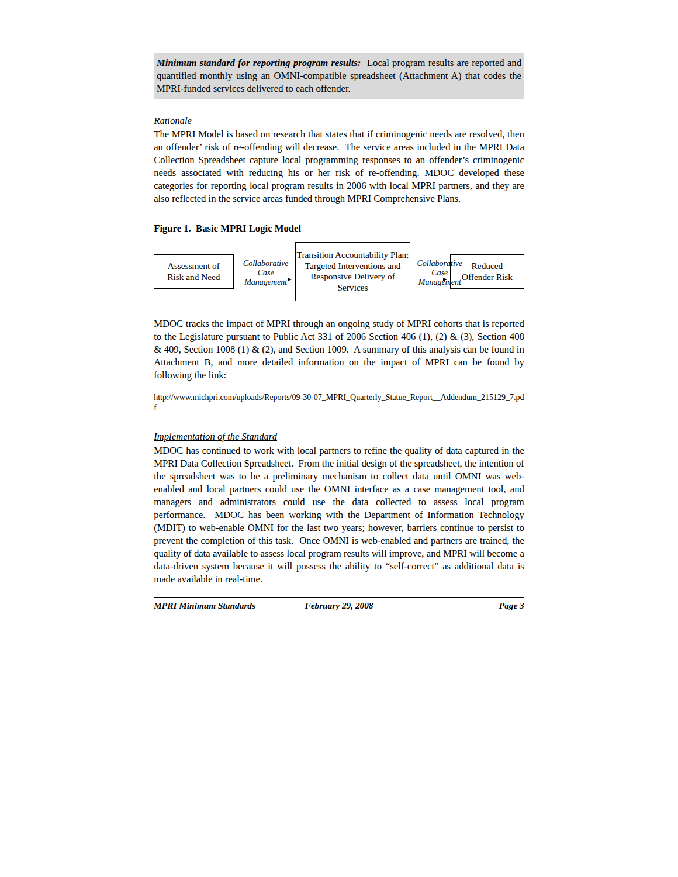Minimum standard for reporting program results: Local program results are reported and quantified monthly using an OMNI-compatible spreadsheet (Attachment A) that codes the MPRI-funded services delivered to each offender.
Rationale
The MPRI Model is based on research that states that if criminogenic needs are resolved, then an offender’ risk of re-offending will decrease. The service areas included in the MPRI Data Collection Spreadsheet capture local programming responses to an offender’s criminogenic needs associated with reducing his or her risk of re-offending. MDOC developed these categories for reporting local program results in 2006 with local MPRI partners, and they are also reflected in the service areas funded through MPRI Comprehensive Plans.
Figure 1. Basic MPRI Logic Model
Assessment of
Risk and Need
Collaborative
Case Management
Transition Accountability Plan:
Targeted Interventions and
Responsive Delivery of
Services
Collaborative
Case Management
Reduced
Offender Risk
MDOC tracks the impact of MPRI through an ongoing study of MPRI cohorts that is reported to the Legislature pursuant to Public Act 331 of 2006 Section 406 (1), (2) & (3), Section 408 & 409, Section 1008 (1) & (2), and Section 1009. A summary of this analysis can be found in Attachment B, and more detailed information on the impact of MPRI can be found by following the link:
http://www.michpri.com/uploads/Reports/09-30-07_MPRI_Quarterly_Statue_Report__Addendum_215129_7.pdf
Implementation of the Standard
MDOC has continued to work with local partners to refine the quality of data captured in the MPRI Data Collection Spreadsheet. From the initial design of the spreadsheet, the intention of the spreadsheet was to be a preliminary mechanism to collect data until OMNI was web-enabled and local partners could use the OMNI interface as a case management tool, and managers and administrators could use the data collected to assess local program performance. MDOC has been working with the Department of Information Technology (MDIT) to web-enable OMNI for the last two years; however, barriers continue to persist to prevent the completion of this task. Once OMNI is web-enabled and partners are trained, the quality of data available to assess local program results will improve, and MPRI will become a data-driven system because it will possess the ability to “self-correct” as additional data is made available in real-time.
MPRI Minimum Standards
February 29, 2008
Page 3